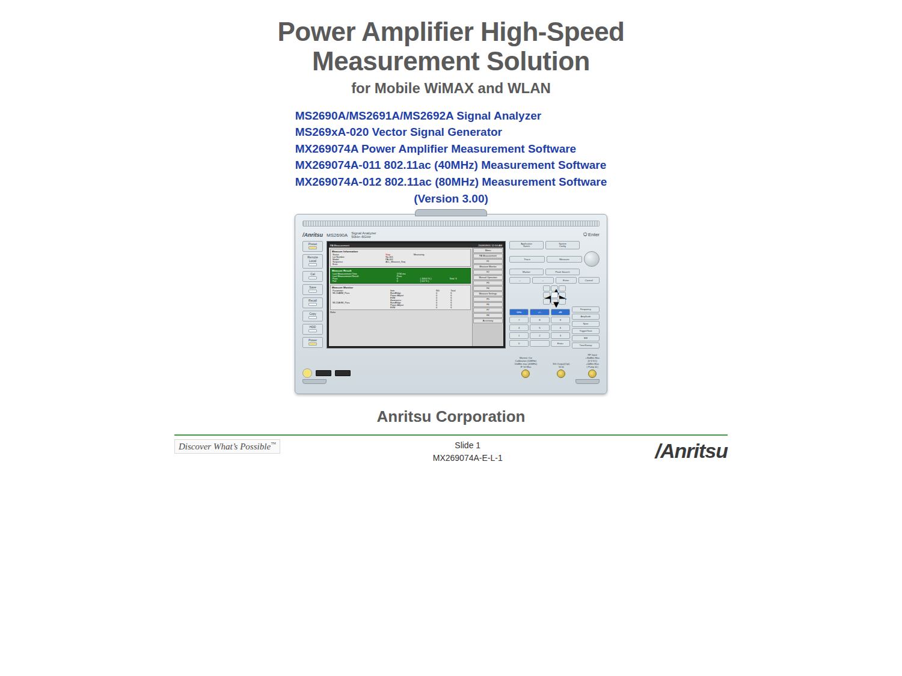Power Amplifier High-Speed
Measurement Solution
for Mobile WiMAX and WLAN
MS2690A/MS2691A/MS2692A Signal Analyzer
MS269xA-020 Vector Signal Generator
MX269074A Power Amplifier Measurement Software
MX269074A-011 802.11ac (40MHz) Measurement Software
MX269074A-012 802.11ac (80MHz) Measurement Software
(Version 3.00)
/Anritsu MS2690A Signal Analyzer
50Hz–6GHz ⏻ Enter
Preset
Remote
Local
Cal
Save
Recall
Copy
HDD
Power
PA Measurement 2008/09/01 12:34 AM
Measure Information
| Status | Stop | Measuring |
| Lot Number | No-001 |
| Model | PA-001 |
| Sequence | ALL_Measure_Seq |
| Error | |
Measure Result
| Last Measurement Time | 1716 ms | | |
| Last Measurement Result | Pass | | |
| Pass | 6 | ( 100.0 % ) | Total 6 |
| Fail | 0 | ( 0.0 % ) | |
Measure Monitor
| Parameter | Item | NG | Total |
| WL11ABM_Para | BandEdge | 0 | 6 |
| | Power Adjust | 0 | 6 |
| | EVM | 0 | 6 |
| | Harmonics | 0 | 6 |
| WL11AGM_Para | BandEdge | 0 | 6 |
| | Power Adjust | 0 | 6 |
| | EVM | 0 | 6 |
Refer
Menu
PA Measurement
F1
Measure Monitor
F2
Manual Operation
F3
F4
Measure Settings
F5
F6
F7
F8
Accessory
Application
Switch
System
Config
Trace
Measure
Marker
Peak Search
←
→
Enter
Cancel
▲
◀
▶
▼
GHz
+/–
dB
7
8
9
4
5
6
1
2
3
0
.
Enter
Frequency
Amplitude
Span
Trigger/Gate
BW
Time/Sweep
Monitor Out
Calibration (50MHz)
10dBm max (40MHz)
IF 50 Max
SG Output(Opt)
50 Ω
RF Input
+30dBm Max
(0 V DC)
+0dBm Max
( Pump Ω )
Anritsu Corporation
Discover What’s Possible™
Slide 1
MX269074A-E-L-1
/Anritsu